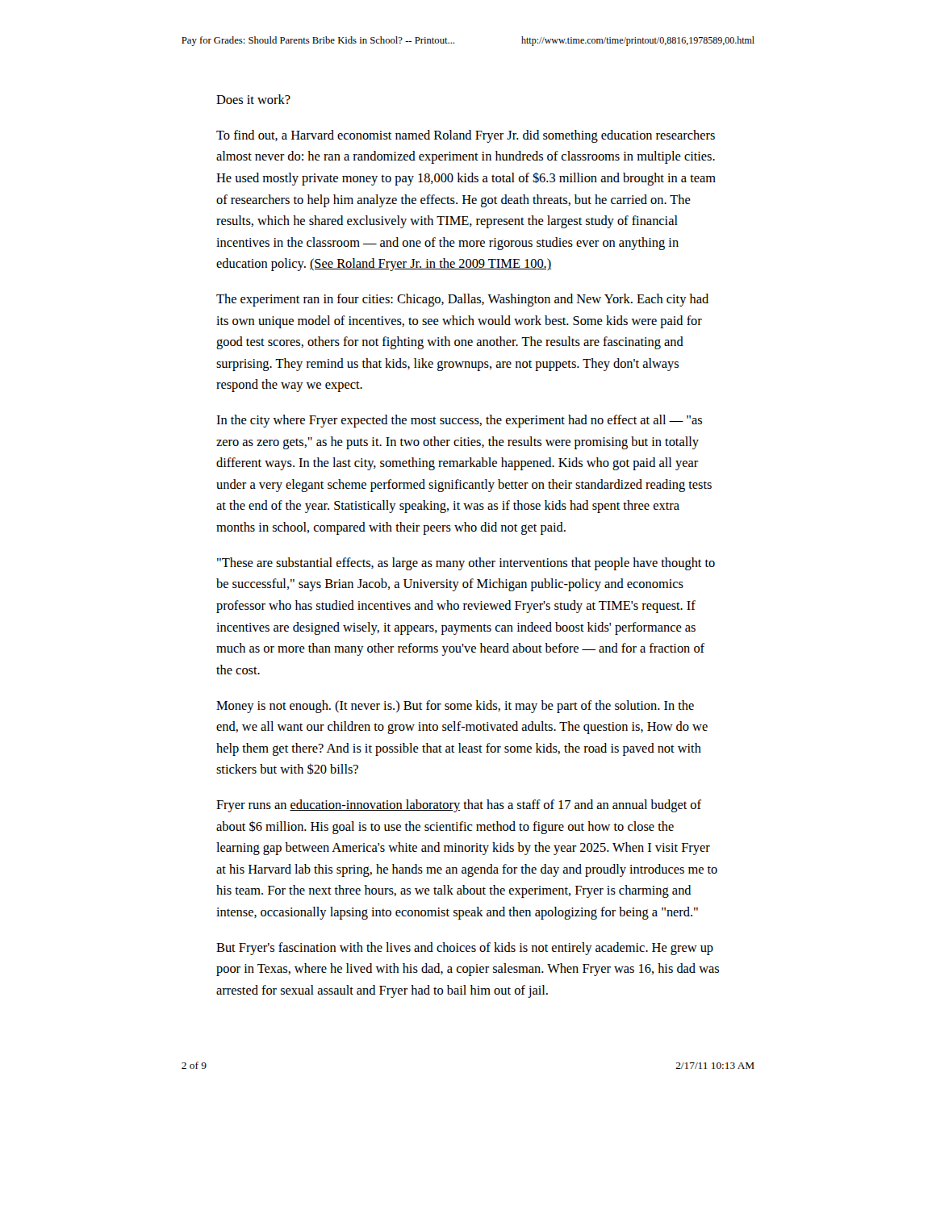Pay for Grades: Should Parents Bribe Kids in School? -- Printout...
http://www.time.com/time/printout/0,8816,1978589,00.html
Does it work?
To find out, a Harvard economist named Roland Fryer Jr. did something education researchers almost never do: he ran a randomized experiment in hundreds of classrooms in multiple cities. He used mostly private money to pay 18,000 kids a total of $6.3 million and brought in a team of researchers to help him analyze the effects. He got death threats, but he carried on. The results, which he shared exclusively with TIME, represent the largest study of financial incentives in the classroom — and one of the more rigorous studies ever on anything in education policy. (See Roland Fryer Jr. in the 2009 TIME 100.)
The experiment ran in four cities: Chicago, Dallas, Washington and New York. Each city had its own unique model of incentives, to see which would work best. Some kids were paid for good test scores, others for not fighting with one another. The results are fascinating and surprising. They remind us that kids, like grownups, are not puppets. They don't always respond the way we expect.
In the city where Fryer expected the most success, the experiment had no effect at all — "as zero as zero gets," as he puts it. In two other cities, the results were promising but in totally different ways. In the last city, something remarkable happened. Kids who got paid all year under a very elegant scheme performed significantly better on their standardized reading tests at the end of the year. Statistically speaking, it was as if those kids had spent three extra months in school, compared with their peers who did not get paid.
"These are substantial effects, as large as many other interventions that people have thought to be successful," says Brian Jacob, a University of Michigan public-policy and economics professor who has studied incentives and who reviewed Fryer's study at TIME's request. If incentives are designed wisely, it appears, payments can indeed boost kids' performance as much as or more than many other reforms you've heard about before — and for a fraction of the cost.
Money is not enough. (It never is.) But for some kids, it may be part of the solution. In the end, we all want our children to grow into self-motivated adults. The question is, How do we help them get there? And is it possible that at least for some kids, the road is paved not with stickers but with $20 bills?
Fryer runs an education-innovation laboratory that has a staff of 17 and an annual budget of about $6 million. His goal is to use the scientific method to figure out how to close the learning gap between America's white and minority kids by the year 2025. When I visit Fryer at his Harvard lab this spring, he hands me an agenda for the day and proudly introduces me to his team. For the next three hours, as we talk about the experiment, Fryer is charming and intense, occasionally lapsing into economist speak and then apologizing for being a "nerd."
But Fryer's fascination with the lives and choices of kids is not entirely academic. He grew up poor in Texas, where he lived with his dad, a copier salesman. When Fryer was 16, his dad was arrested for sexual assault and Fryer had to bail him out of jail.
2 of 9
2/17/11 10:13 AM